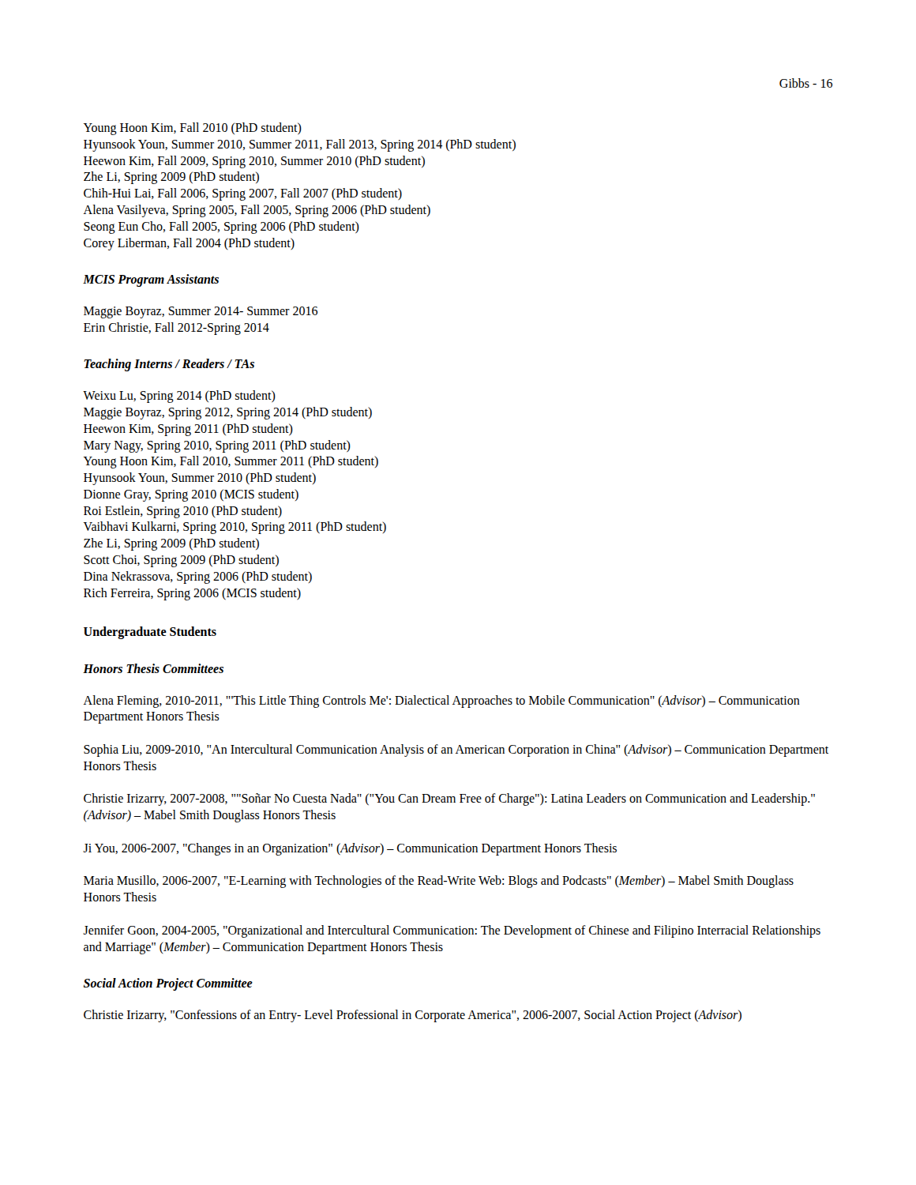Gibbs - 16
Young Hoon Kim, Fall 2010 (PhD student)
Hyunsook Youn, Summer 2010, Summer 2011, Fall 2013, Spring 2014 (PhD student)
Heewon Kim, Fall 2009, Spring 2010, Summer 2010 (PhD student)
Zhe Li, Spring 2009 (PhD student)
Chih-Hui Lai, Fall 2006, Spring 2007, Fall 2007 (PhD student)
Alena Vasilyeva, Spring 2005, Fall 2005, Spring 2006 (PhD student)
Seong Eun Cho, Fall 2005, Spring 2006 (PhD student)
Corey Liberman, Fall 2004 (PhD student)
MCIS Program Assistants
Maggie Boyraz, Summer 2014- Summer 2016
Erin Christie, Fall 2012-Spring 2014
Teaching Interns / Readers / TAs
Weixu Lu, Spring 2014 (PhD student)
Maggie Boyraz, Spring 2012, Spring 2014 (PhD student)
Heewon Kim, Spring 2011 (PhD student)
Mary Nagy, Spring 2010, Spring 2011 (PhD student)
Young Hoon Kim, Fall 2010, Summer 2011 (PhD student)
Hyunsook Youn, Summer 2010 (PhD student)
Dionne Gray, Spring 2010 (MCIS student)
Roi Estlein, Spring 2010 (PhD student)
Vaibhavi Kulkarni, Spring 2010, Spring 2011 (PhD student)
Zhe Li, Spring 2009 (PhD student)
Scott Choi, Spring 2009 (PhD student)
Dina Nekrassova, Spring 2006 (PhD student)
Rich Ferreira, Spring 2006 (MCIS student)
Undergraduate Students
Honors Thesis Committees
Alena Fleming, 2010-2011, "'This Little Thing Controls Me': Dialectical Approaches to Mobile Communication" (Advisor) – Communication Department Honors Thesis
Sophia Liu, 2009-2010, "An Intercultural Communication Analysis of an American Corporation in China" (Advisor) – Communication Department Honors Thesis
Christie Irizarry, 2007-2008, ""Soñar No Cuesta Nada" ("You Can Dream Free of Charge"): Latina Leaders on Communication and Leadership." (Advisor) – Mabel Smith Douglass Honors Thesis
Ji You, 2006-2007, "Changes in an Organization" (Advisor) – Communication Department Honors Thesis
Maria Musillo, 2006-2007, "E-Learning with Technologies of the Read-Write Web: Blogs and Podcasts" (Member) – Mabel Smith Douglass Honors Thesis
Jennifer Goon, 2004-2005, "Organizational and Intercultural Communication: The Development of Chinese and Filipino Interracial Relationships and Marriage" (Member) – Communication Department Honors Thesis
Social Action Project Committee
Christie Irizarry, "Confessions of an Entry- Level Professional in Corporate America", 2006-2007, Social Action Project (Advisor)